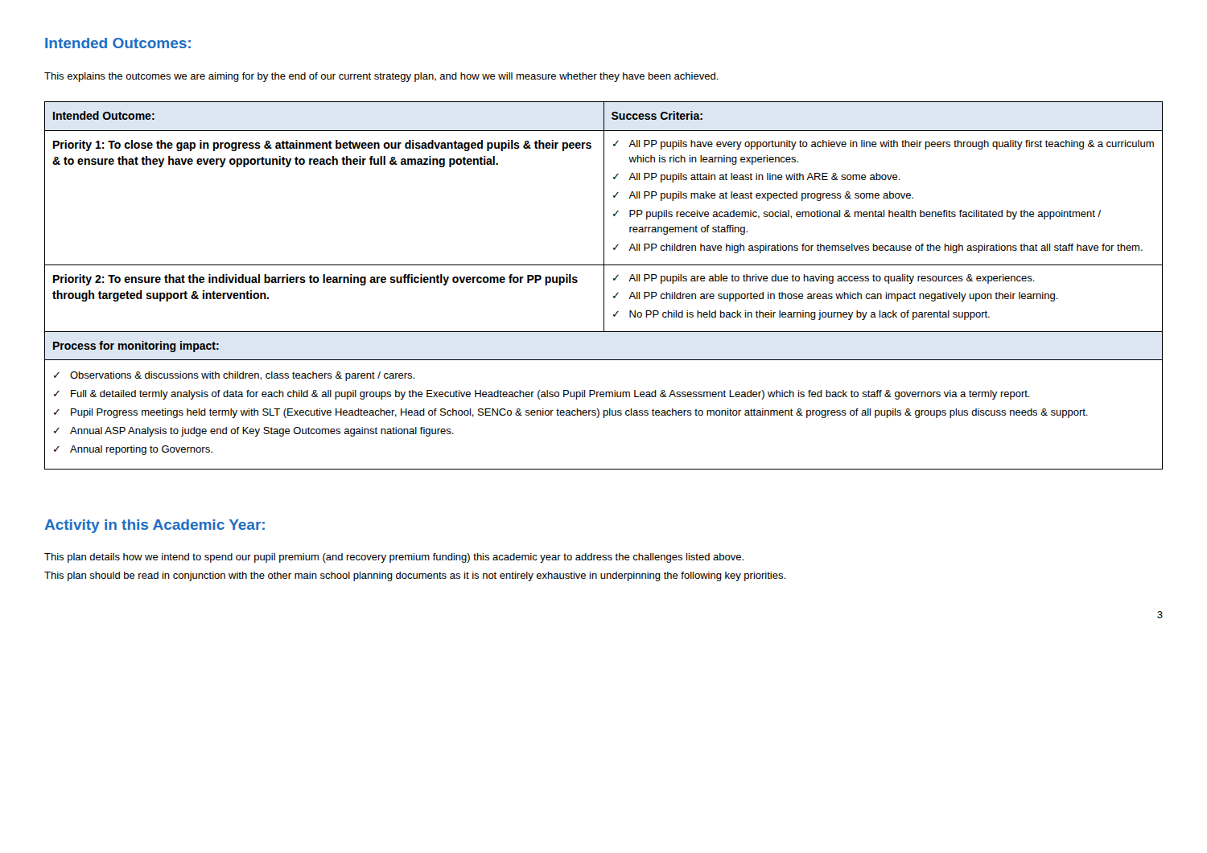Intended Outcomes:
This explains the outcomes we are aiming for by the end of our current strategy plan, and how we will measure whether they have been achieved.
| Intended Outcome: | Success Criteria: |
| --- | --- |
| Priority 1: To close the gap in progress & attainment between our disadvantaged pupils & their peers & to ensure that they have every opportunity to reach their full & amazing potential. | All PP pupils have every opportunity to achieve in line with their peers through quality first teaching & a curriculum which is rich in learning experiences. All PP pupils attain at least in line with ARE & some above. All PP pupils make at least expected progress & some above. PP pupils receive academic, social, emotional & mental health benefits facilitated by the appointment / rearrangement of staffing. All PP children have high aspirations for themselves because of the high aspirations that all staff have for them. |
| Priority 2: To ensure that the individual barriers to learning are sufficiently overcome for PP pupils through targeted support & intervention. | All PP pupils are able to thrive due to having access to quality resources & experiences. All PP children are supported in those areas which can impact negatively upon their learning. No PP child is held back in their learning journey by a lack of parental support. |
| Process for monitoring impact: |
| Observations & discussions with children, class teachers & parent / carers. Full & detailed termly analysis of data for each child & all pupil groups by the Executive Headteacher (also Pupil Premium Lead & Assessment Leader) which is fed back to staff & governors via a termly report. Pupil Progress meetings held termly with SLT (Executive Headteacher, Head of School, SENCo & senior teachers) plus class teachers to monitor attainment & progress of all pupils & groups plus discuss needs & support. Annual ASP Analysis to judge end of Key Stage Outcomes against national figures. Annual reporting to Governors. |
Activity in this Academic Year:
This plan details how we intend to spend our pupil premium (and recovery premium funding) this academic year to address the challenges listed above.
This plan should be read in conjunction with the other main school planning documents as it is not entirely exhaustive in underpinning the following key priorities.
3